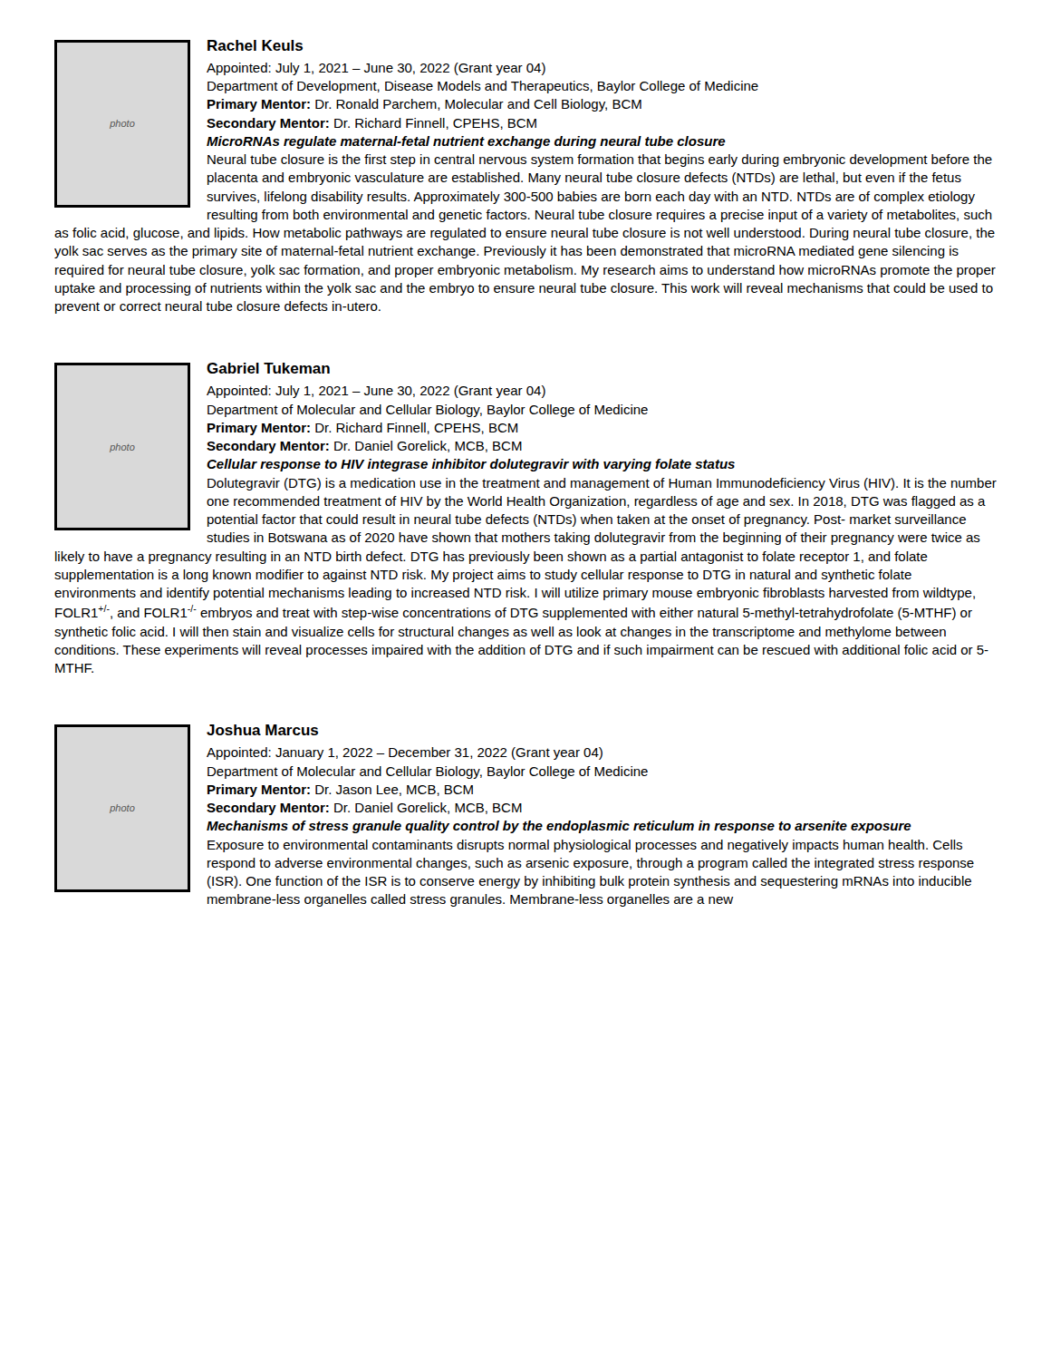photo
Rachel Keuls
Appointed: July 1, 2021 – June 30, 2022 (Grant year 04)
Department of Development, Disease Models and Therapeutics, Baylor College of Medicine
Primary Mentor: Dr. Ronald Parchem, Molecular and Cell Biology, BCM
Secondary Mentor: Dr. Richard Finnell, CPEHS, BCM
MicroRNAs regulate maternal-fetal nutrient exchange during neural tube closure
Neural tube closure is the first step in central nervous system formation that begins early during embryonic development before the placenta and embryonic vasculature are established. Many neural tube closure defects (NTDs) are lethal, but even if the fetus survives, lifelong disability results. Approximately 300-500 babies are born each day with an NTD. NTDs are of complex etiology resulting from both environmental and genetic factors. Neural tube closure requires a precise input of a variety of metabolites, such as folic acid, glucose, and lipids. How metabolic pathways are regulated to ensure neural tube closure is not well understood. During neural tube closure, the yolk sac serves as the primary site of maternal-fetal nutrient exchange. Previously it has been demonstrated that microRNA mediated gene silencing is required for neural tube closure, yolk sac formation, and proper embryonic metabolism. My research aims to understand how microRNAs promote the proper uptake and processing of nutrients within the yolk sac and the embryo to ensure neural tube closure. This work will reveal mechanisms that could be used to prevent or correct neural tube closure defects in-utero.
photo
Gabriel Tukeman
Appointed: July 1, 2021 – June 30, 2022 (Grant year 04)
Department of Molecular and Cellular Biology, Baylor College of Medicine
Primary Mentor: Dr. Richard Finnell, CPEHS, BCM
Secondary Mentor: Dr. Daniel Gorelick, MCB, BCM
Cellular response to HIV integrase inhibitor dolutegravir with varying folate status
Dolutegravir (DTG) is a medication use in the treatment and management of Human Immunodeficiency Virus (HIV). It is the number one recommended treatment of HIV by the World Health Organization, regardless of age and sex. In 2018, DTG was flagged as a potential factor that could result in neural tube defects (NTDs) when taken at the onset of pregnancy. Post- market surveillance studies in Botswana as of 2020 have shown that mothers taking dolutegravir from the beginning of their pregnancy were twice as likely to have a pregnancy resulting in an NTD birth defect. DTG has previously been shown as a partial antagonist to folate receptor 1, and folate supplementation is a long known modifier to against NTD risk. My project aims to study cellular response to DTG in natural and synthetic folate environments and identify potential mechanisms leading to increased NTD risk. I will utilize primary mouse embryonic fibroblasts harvested from wildtype, FOLR1+/-, and FOLR1-/- embryos and treat with step-wise concentrations of DTG supplemented with either natural 5-methyl-tetrahydrofolate (5-MTHF) or synthetic folic acid. I will then stain and visualize cells for structural changes as well as look at changes in the transcriptome and methylome between conditions. These experiments will reveal processes impaired with the addition of DTG and if such impairment can be rescued with additional folic acid or 5-MTHF.
photo
Joshua Marcus
Appointed: January 1, 2022 – December 31, 2022 (Grant year 04)
Department of Molecular and Cellular Biology, Baylor College of Medicine
Primary Mentor: Dr. Jason Lee, MCB, BCM
Secondary Mentor: Dr. Daniel Gorelick, MCB, BCM
Mechanisms of stress granule quality control by the endoplasmic reticulum in response to arsenite exposure
Exposure to environmental contaminants disrupts normal physiological processes and negatively impacts human health. Cells respond to adverse environmental changes, such as arsenic exposure, through a program called the integrated stress response (ISR). One function of the ISR is to conserve energy by inhibiting bulk protein synthesis and sequestering mRNAs into inducible membrane-less organelles called stress granules. Membrane-less organelles are a new